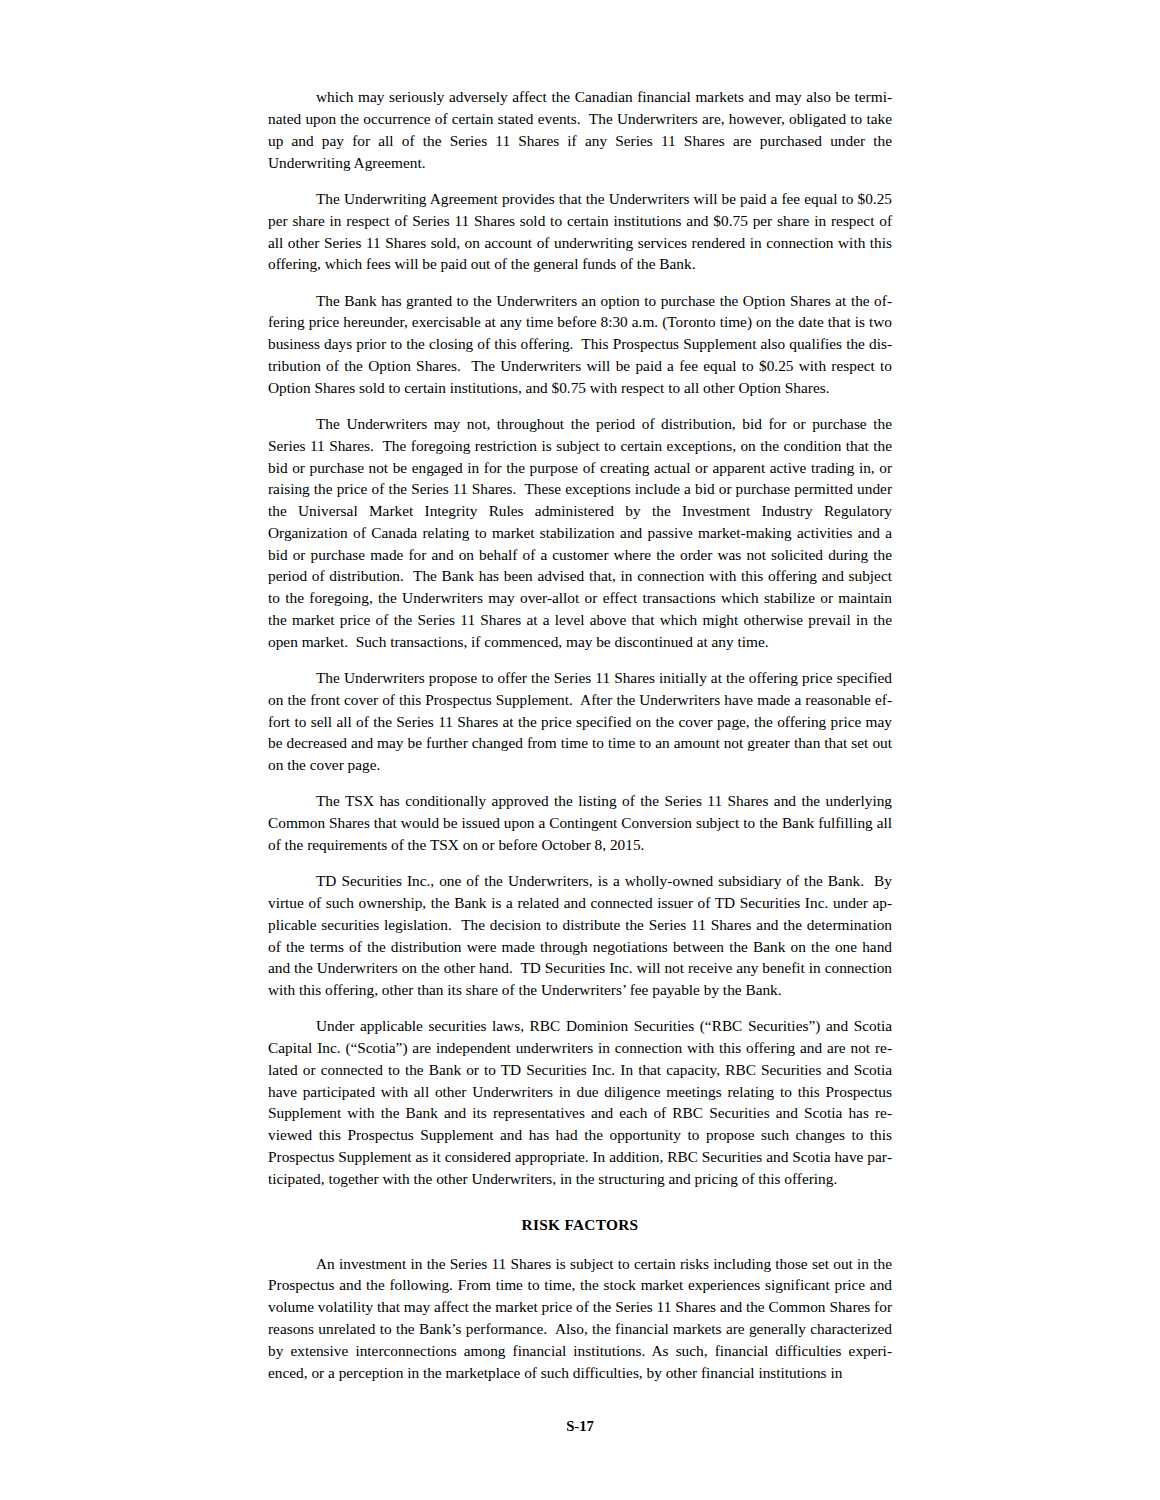which may seriously adversely affect the Canadian financial markets and may also be terminated upon the occurrence of certain stated events. The Underwriters are, however, obligated to take up and pay for all of the Series 11 Shares if any Series 11 Shares are purchased under the Underwriting Agreement.
The Underwriting Agreement provides that the Underwriters will be paid a fee equal to $0.25 per share in respect of Series 11 Shares sold to certain institutions and $0.75 per share in respect of all other Series 11 Shares sold, on account of underwriting services rendered in connection with this offering, which fees will be paid out of the general funds of the Bank.
The Bank has granted to the Underwriters an option to purchase the Option Shares at the offering price hereunder, exercisable at any time before 8:30 a.m. (Toronto time) on the date that is two business days prior to the closing of this offering. This Prospectus Supplement also qualifies the distribution of the Option Shares. The Underwriters will be paid a fee equal to $0.25 with respect to Option Shares sold to certain institutions, and $0.75 with respect to all other Option Shares.
The Underwriters may not, throughout the period of distribution, bid for or purchase the Series 11 Shares. The foregoing restriction is subject to certain exceptions, on the condition that the bid or purchase not be engaged in for the purpose of creating actual or apparent active trading in, or raising the price of the Series 11 Shares. These exceptions include a bid or purchase permitted under the Universal Market Integrity Rules administered by the Investment Industry Regulatory Organization of Canada relating to market stabilization and passive market-making activities and a bid or purchase made for and on behalf of a customer where the order was not solicited during the period of distribution. The Bank has been advised that, in connection with this offering and subject to the foregoing, the Underwriters may over-allot or effect transactions which stabilize or maintain the market price of the Series 11 Shares at a level above that which might otherwise prevail in the open market. Such transactions, if commenced, may be discontinued at any time.
The Underwriters propose to offer the Series 11 Shares initially at the offering price specified on the front cover of this Prospectus Supplement. After the Underwriters have made a reasonable effort to sell all of the Series 11 Shares at the price specified on the cover page, the offering price may be decreased and may be further changed from time to time to an amount not greater than that set out on the cover page.
The TSX has conditionally approved the listing of the Series 11 Shares and the underlying Common Shares that would be issued upon a Contingent Conversion subject to the Bank fulfilling all of the requirements of the TSX on or before October 8, 2015.
TD Securities Inc., one of the Underwriters, is a wholly-owned subsidiary of the Bank. By virtue of such ownership, the Bank is a related and connected issuer of TD Securities Inc. under applicable securities legislation. The decision to distribute the Series 11 Shares and the determination of the terms of the distribution were made through negotiations between the Bank on the one hand and the Underwriters on the other hand. TD Securities Inc. will not receive any benefit in connection with this offering, other than its share of the Underwriters’ fee payable by the Bank.
Under applicable securities laws, RBC Dominion Securities (“RBC Securities”) and Scotia Capital Inc. (“Scotia”) are independent underwriters in connection with this offering and are not related or connected to the Bank or to TD Securities Inc. In that capacity, RBC Securities and Scotia have participated with all other Underwriters in due diligence meetings relating to this Prospectus Supplement with the Bank and its representatives and each of RBC Securities and Scotia has reviewed this Prospectus Supplement and has had the opportunity to propose such changes to this Prospectus Supplement as it considered appropriate. In addition, RBC Securities and Scotia have participated, together with the other Underwriters, in the structuring and pricing of this offering.
RISK FACTORS
An investment in the Series 11 Shares is subject to certain risks including those set out in the Prospectus and the following. From time to time, the stock market experiences significant price and volume volatility that may affect the market price of the Series 11 Shares and the Common Shares for reasons unrelated to the Bank’s performance. Also, the financial markets are generally characterized by extensive interconnections among financial institutions. As such, financial difficulties experienced, or a perception in the marketplace of such difficulties, by other financial institutions in
S-17